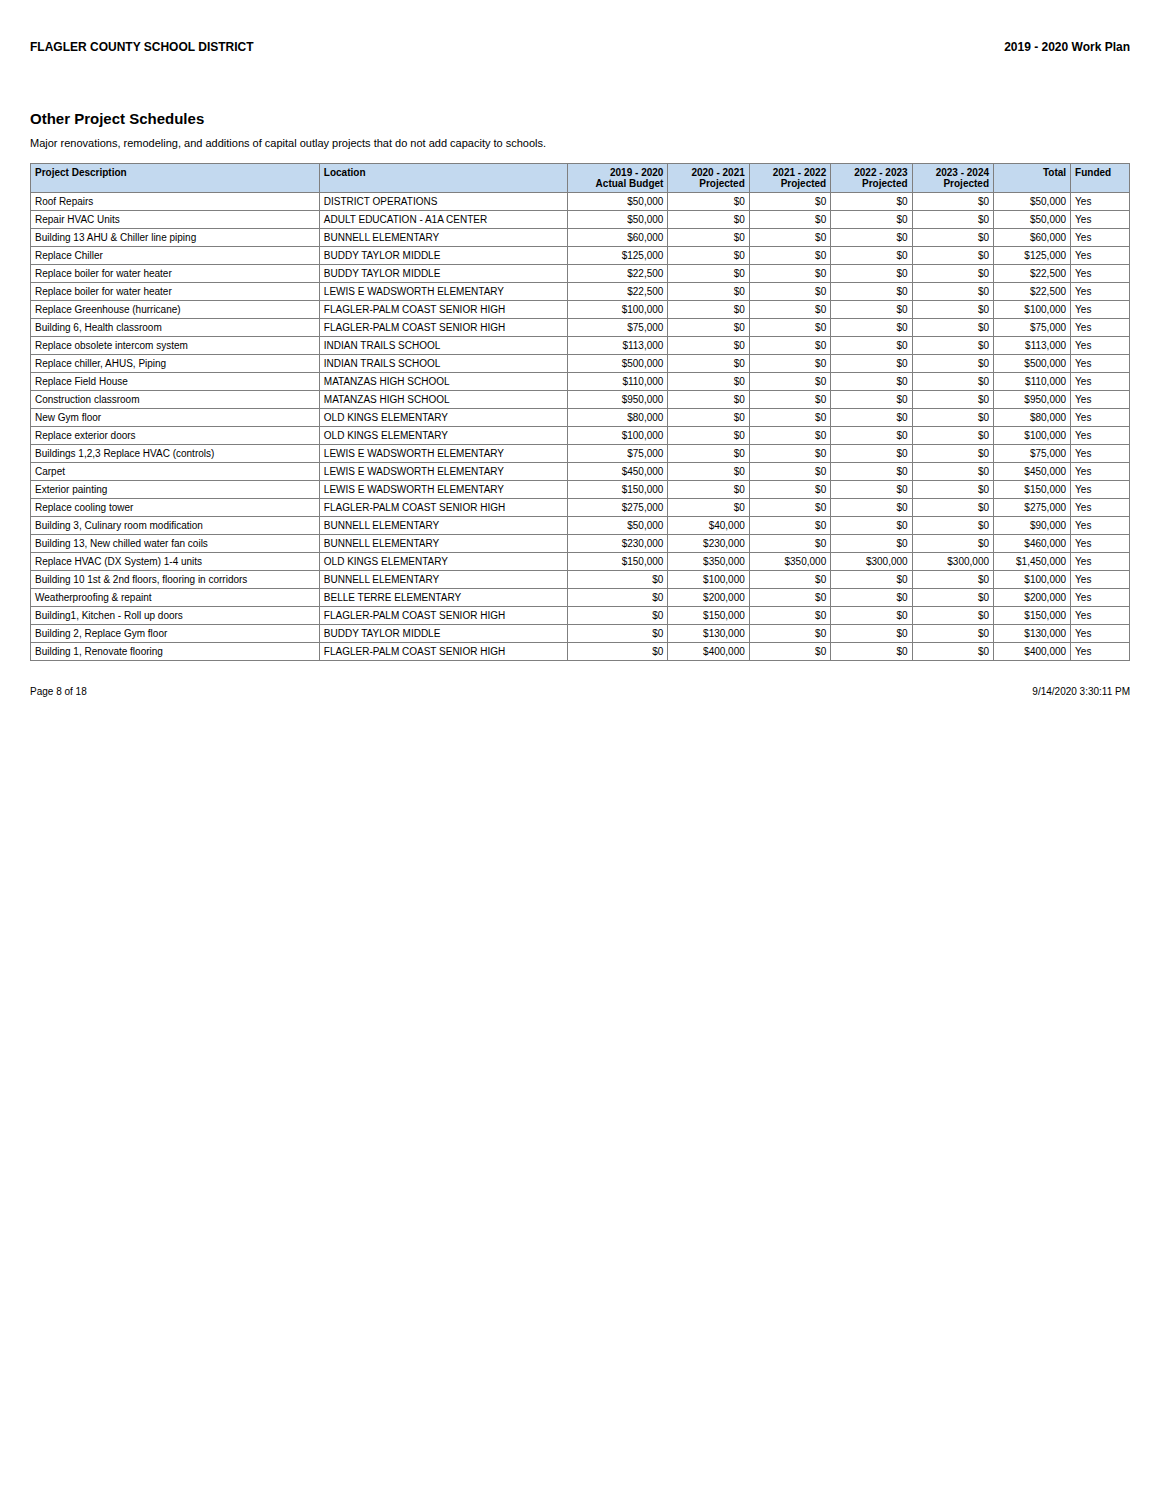FLAGLER COUNTY SCHOOL DISTRICT
2019 - 2020 Work Plan
Other Project Schedules
Major renovations, remodeling, and additions of capital outlay projects that do not add capacity to schools.
Other Project Schedules
| Project Description | Location | 2019 - 2020 Actual Budget | 2020 - 2021 Projected | 2021 - 2022 Projected | 2022 - 2023 Projected | 2023 - 2024 Projected | Total | Funded |
| --- | --- | --- | --- | --- | --- | --- | --- | --- |
| Roof Repairs | DISTRICT OPERATIONS | $50,000 | $0 | $0 | $0 | $0 | $50,000 | Yes |
| Repair HVAC Units | ADULT EDUCATION - A1A CENTER | $50,000 | $0 | $0 | $0 | $0 | $50,000 | Yes |
| Building 13 AHU & Chiller line piping | BUNNELL ELEMENTARY | $60,000 | $0 | $0 | $0 | $0 | $60,000 | Yes |
| Replace Chiller | BUDDY TAYLOR MIDDLE | $125,000 | $0 | $0 | $0 | $0 | $125,000 | Yes |
| Replace boiler for water heater | BUDDY TAYLOR MIDDLE | $22,500 | $0 | $0 | $0 | $0 | $22,500 | Yes |
| Replace boiler for water heater | LEWIS E WADSWORTH ELEMENTARY | $22,500 | $0 | $0 | $0 | $0 | $22,500 | Yes |
| Replace Greenhouse (hurricane) | FLAGLER-PALM COAST SENIOR HIGH | $100,000 | $0 | $0 | $0 | $0 | $100,000 | Yes |
| Building 6, Health classroom | FLAGLER-PALM COAST SENIOR HIGH | $75,000 | $0 | $0 | $0 | $0 | $75,000 | Yes |
| Replace obsolete intercom system | INDIAN TRAILS SCHOOL | $113,000 | $0 | $0 | $0 | $0 | $113,000 | Yes |
| Replace chiller, AHUS, Piping | INDIAN TRAILS SCHOOL | $500,000 | $0 | $0 | $0 | $0 | $500,000 | Yes |
| Replace Field House | MATANZAS HIGH SCHOOL | $110,000 | $0 | $0 | $0 | $0 | $110,000 | Yes |
| Construction classroom | MATANZAS HIGH SCHOOL | $950,000 | $0 | $0 | $0 | $0 | $950,000 | Yes |
| New Gym floor | OLD KINGS ELEMENTARY | $80,000 | $0 | $0 | $0 | $0 | $80,000 | Yes |
| Replace exterior doors | OLD KINGS ELEMENTARY | $100,000 | $0 | $0 | $0 | $0 | $100,000 | Yes |
| Buildings 1,2,3 Replace HVAC (controls) | LEWIS E WADSWORTH ELEMENTARY | $75,000 | $0 | $0 | $0 | $0 | $75,000 | Yes |
| Carpet | LEWIS E WADSWORTH ELEMENTARY | $450,000 | $0 | $0 | $0 | $0 | $450,000 | Yes |
| Exterior painting | LEWIS E WADSWORTH ELEMENTARY | $150,000 | $0 | $0 | $0 | $0 | $150,000 | Yes |
| Replace cooling tower | FLAGLER-PALM COAST SENIOR HIGH | $275,000 | $0 | $0 | $0 | $0 | $275,000 | Yes |
| Building 3, Culinary room modification | BUNNELL ELEMENTARY | $50,000 | $40,000 | $0 | $0 | $0 | $90,000 | Yes |
| Building 13, New chilled water fan coils | BUNNELL ELEMENTARY | $230,000 | $230,000 | $0 | $0 | $0 | $460,000 | Yes |
| Replace HVAC (DX System) 1-4 units | OLD KINGS ELEMENTARY | $150,000 | $350,000 | $350,000 | $300,000 | $300,000 | $1,450,000 | Yes |
| Building 10 1st & 2nd floors, flooring in corridors | BUNNELL ELEMENTARY | $0 | $100,000 | $0 | $0 | $0 | $100,000 | Yes |
| Weatherproofing & repaint | BELLE TERRE ELEMENTARY | $0 | $200,000 | $0 | $0 | $0 | $200,000 | Yes |
| Building1, Kitchen - Roll up doors | FLAGLER-PALM COAST SENIOR HIGH | $0 | $150,000 | $0 | $0 | $0 | $150,000 | Yes |
| Building 2, Replace Gym floor | BUDDY TAYLOR MIDDLE | $0 | $130,000 | $0 | $0 | $0 | $130,000 | Yes |
| Building 1, Renovate flooring | FLAGLER-PALM COAST SENIOR HIGH | $0 | $400,000 | $0 | $0 | $0 | $400,000 | Yes |
Page 8 of 18
9/14/2020 3:30:11 PM